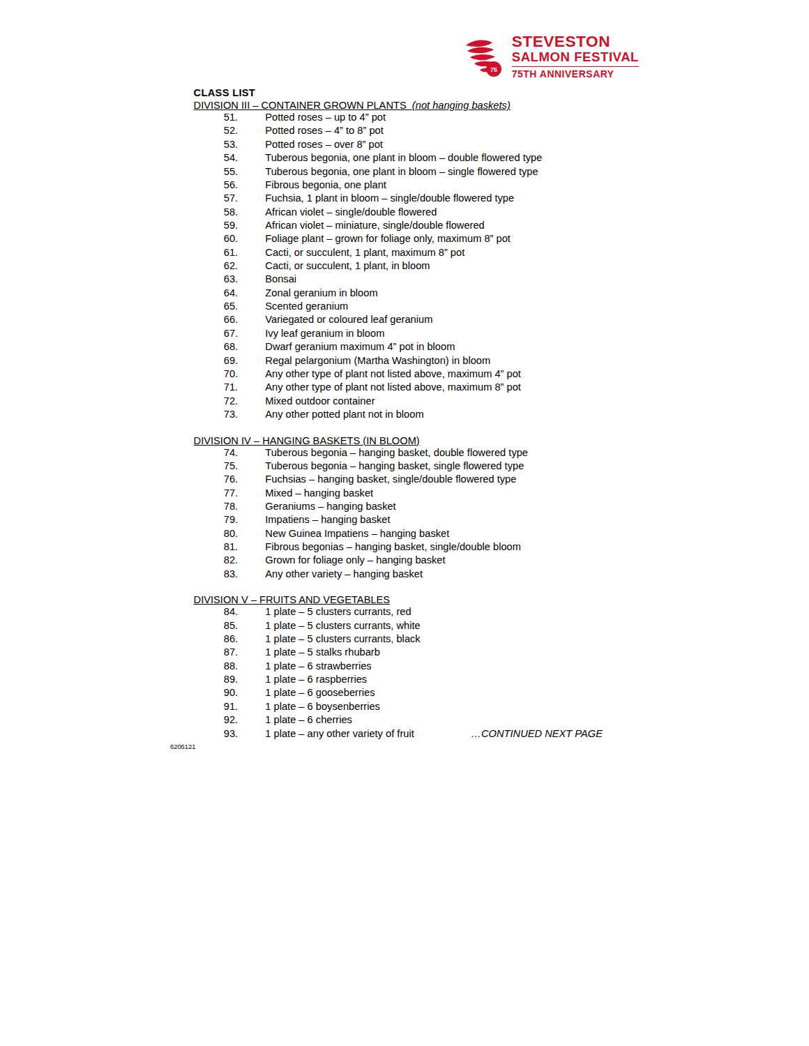75
STEVESTON SALMON FESTIVAL
75TH ANNIVERSARY
CLASS LIST
DIVISION III – CONTAINER GROWN PLANTS (not hanging baskets)
51. Potted roses – up to 4” pot
52. Potted roses – 4” to 8” pot
53. Potted roses – over 8” pot
54. Tuberous begonia, one plant in bloom – double flowered type
55. Tuberous begonia, one plant in bloom – single flowered type
56. Fibrous begonia, one plant
57. Fuchsia, 1 plant in bloom – single/double flowered type
58. African violet – single/double flowered
59. African violet – miniature, single/double flowered
60. Foliage plant – grown for foliage only, maximum 8” pot
61. Cacti, or succulent, 1 plant, maximum 8” pot
62. Cacti, or succulent, 1 plant, in bloom
63. Bonsai
64. Zonal geranium in bloom
65. Scented geranium
66. Variegated or coloured leaf geranium
67. Ivy leaf geranium in bloom
68. Dwarf geranium maximum 4” pot in bloom
69. Regal pelargonium (Martha Washington) in bloom
70. Any other type of plant not listed above, maximum 4” pot
71. Any other type of plant not listed above, maximum 8” pot
72. Mixed outdoor container
73. Any other potted plant not in bloom
DIVISION IV – HANGING BASKETS (IN BLOOM)
74. Tuberous begonia – hanging basket, double flowered type
75. Tuberous begonia – hanging basket, single flowered type
76. Fuchsias – hanging basket, single/double flowered type
77. Mixed – hanging basket
78. Geraniums – hanging basket
79. Impatiens – hanging basket
80. New Guinea Impatiens – hanging basket
81. Fibrous begonias – hanging basket, single/double bloom
82. Grown for foliage only – hanging basket
83. Any other variety – hanging basket
DIVISION V – FRUITS AND VEGETABLES
84. 1 plate – 5 clusters currants, red
85. 1 plate – 5 clusters currants, white
86. 1 plate – 5 clusters currants, black
87. 1 plate – 5 stalks rhubarb
88. 1 plate – 6 strawberries
89. 1 plate – 6 raspberries
90. 1 plate – 6 gooseberries
91. 1 plate – 6 boysenberries
92. 1 plate – 6 cherries
93. 1 plate – any other variety of fruit …CONTINUED NEXT PAGE
6206121